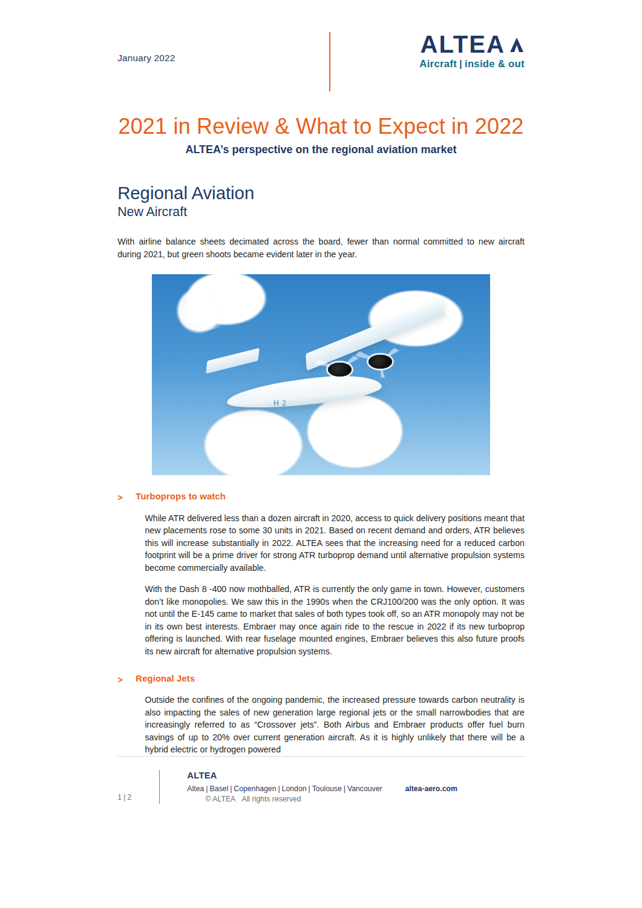January 2022
ALTEA
Aircraft|inside & out
2021 in Review & What to Expect in 2022
ALTEA’s perspective on the regional aviation market
Regional AviationNew Aircraft
With airline balance sheets decimated across the board, fewer than normal committed to new aircraft during 2021, but green shoots became evident later in the year.
H 2
>
Turboprops to watch
While ATR delivered less than a dozen aircraft in 2020, access to quick delivery positions meant that new placements rose to some 30 units in 2021. Based on recent demand and orders, ATR believes this will increase substantially in 2022. ALTEA sees that the increasing need for a reduced carbon footprint will be a prime driver for strong ATR turboprop demand until alternative propulsion systems become commercially available.
With the Dash 8 -400 now mothballed, ATR is currently the only game in town. However, customers don’t like monopolies. We saw this in the 1990s when the CRJ100/200 was the only option. It was not until the E-145 came to market that sales of both types took off, so an ATR monopoly may not be in its own best interests. Embraer may once again ride to the rescue in 2022 if its new turboprop offering is launched. With rear fuselage mounted engines, Embraer believes this also future proofs its new aircraft for alternative propulsion systems.
>
Regional Jets
Outside the confines of the ongoing pandemic, the increased pressure towards carbon neutrality is also impacting the sales of new generation large regional jets or the small narrowbodies that are increasingly referred to as “Crossover jets”. Both Airbus and Embraer products offer fuel burn savings of up to 20% over current generation aircraft. As it is highly unlikely that there will be a hybrid electric or hydrogen powered
1 | 2
ALTEA
Altea|Basel|Copenhagen|London|Toulouse|Vancouver altea-aero.com © ALTEA All rights reserved